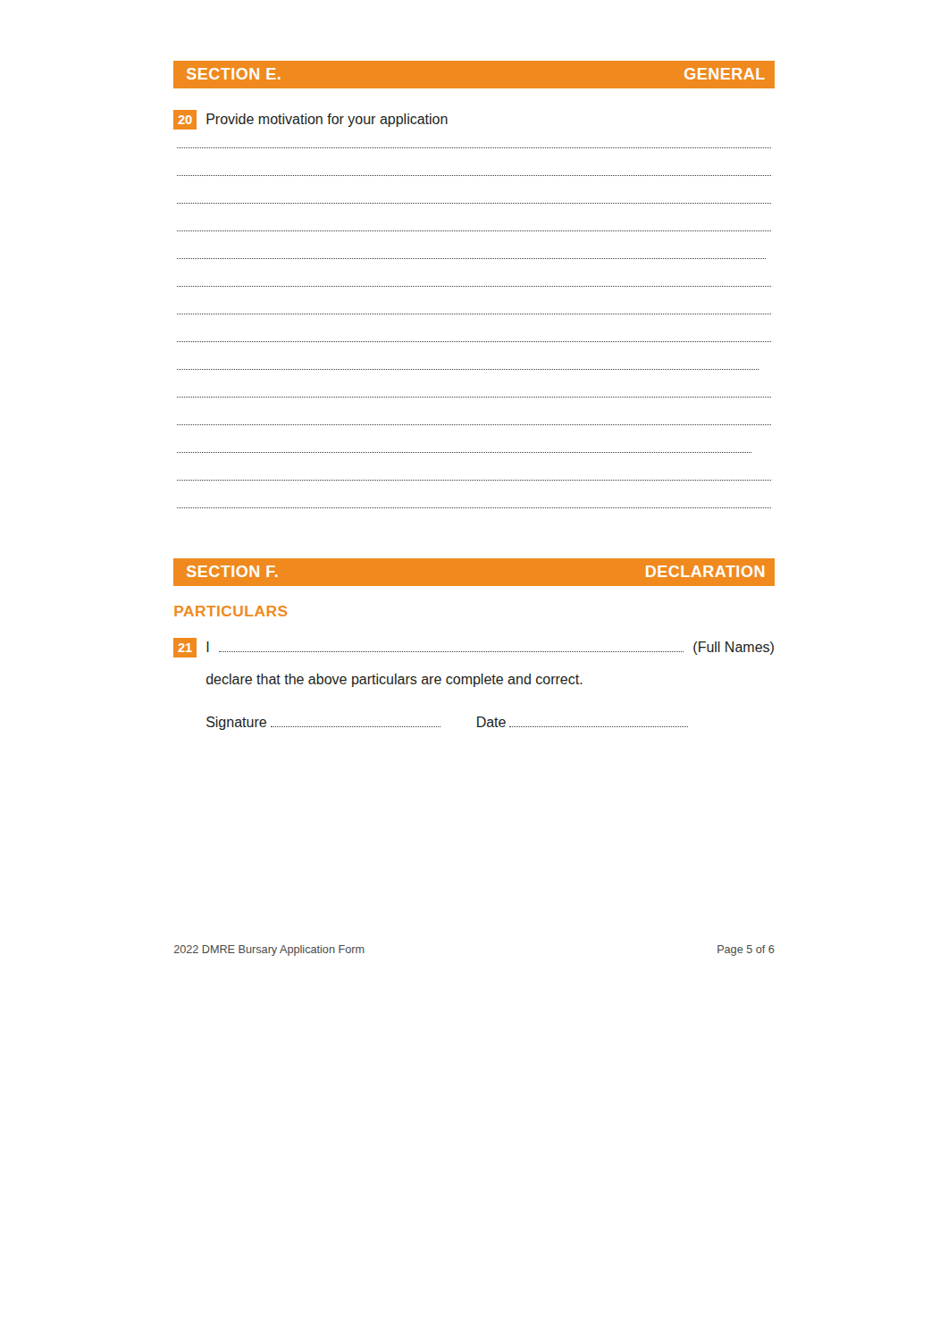SECTION E. GENERAL
20 Provide motivation for your application
SECTION F. DECLARATION
Particulars
21 I (Full Names)
declare that the above particulars are complete and correct.
Signature
Date
2022 DMRE Bursary Application Form Page 5 of 6